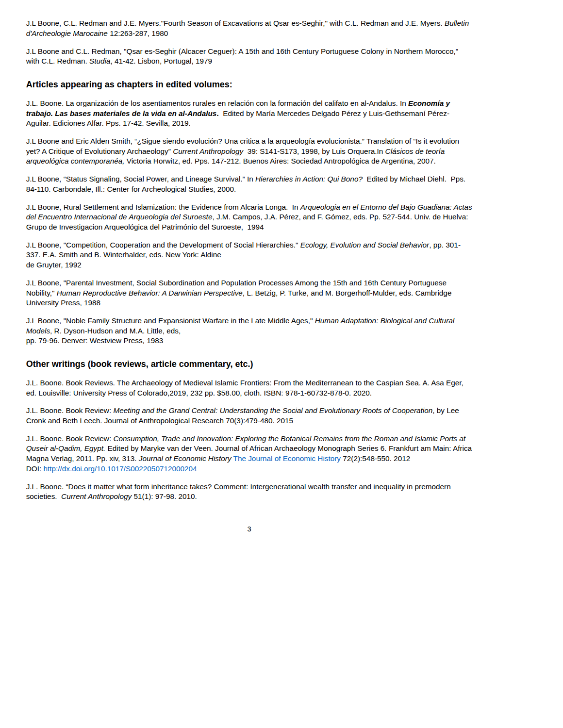J.L Boone, C.L. Redman and J.E. Myers."Fourth Season of Excavations at Qsar es-Seghir," with C.L. Redman and J.E. Myers. Bulletin d'Archeologie Marocaine 12:263-287, 1980
J.L Boone and C.L. Redman, "Qsar es-Seghir (Alcacer Ceguer): A 15th and 16th Century Portuguese Colony in Northern Morocco," with C.L. Redman. Studia, 41-42. Lisbon, Portugal, 1979
Articles appearing as chapters in edited volumes:
J.L. Boone. La organización de los asentiamentos rurales en relación con la formación del califato en al-Andalus. In Economía y trabajo. Las bases materiales de la vida en al-Andalus. Edited by María Mercedes Delgado Pérez y Luis-Gethsemaní Pérez-Aguilar. Ediciones Alfar. Pps. 17-42. Sevilla, 2019.
J.L Boone and Eric Alden Smith, “¿Sigue siendo evolución? Una critica a la arqueología evolucionista.” Translation of “Is it evolution yet? A Critique of Evolutionary Archaeology” Current Anthropology 39: S141-S173, 1998, by Luis Orquera.In Clásicos de teoría arqueológica contemporanéa, Victoria Horwitz, ed. Pps. 147-212. Buenos Aires: Sociedad Antropológica de Argentina, 2007.
J.L Boone, “Status Signaling, Social Power, and Lineage Survival.” In Hierarchies in Action: Qui Bono? Edited by Michael Diehl. Pps. 84-110. Carbondale, Ill.: Center for Archeological Studies, 2000.
J.L Boone, Rural Settlement and Islamization: the Evidence from Alcaria Longa. In Arqueologia en el Entorno del Bajo Guadiana: Actas del Encuentro Internacional de Arqueologia del Suroeste, J.M. Campos, J.A. Pérez, and F. Gómez, eds. Pp. 527-544. Univ. de Huelva: Grupo de Investigacion Arqueológica del Património del Suroeste, 1994
J.L Boone, "Competition, Cooperation and the Development of Social Hierarchies." Ecology, Evolution and Social Behavior, pp. 301-337. E.A. Smith and B. Winterhalder, eds. New York: Aldine
de Gruyter, 1992
J.L Boone, "Parental Investment, Social Subordination and Population Processes Among the 15th and 16th Century Portuguese Nobility," Human Reproductive Behavior: A Darwinian Perspective, L. Betzig, P. Turke, and M. Borgerhoff-Mulder, eds. Cambridge University Press, 1988
J.L Boone, "Noble Family Structure and Expansionist Warfare in the Late Middle Ages," Human Adaptation: Biological and Cultural Models, R. Dyson-Hudson and M.A. Little, eds,
pp. 79-96. Denver: Westview Press, 1983
Other writings (book reviews, article commentary, etc.)
J.L. Boone. Book Reviews. The Archaeology of Medieval Islamic Frontiers: From the Mediterranean to the Caspian Sea. A. Asa Eger, ed. Louisville: University Press of Colorado,2019, 232 pp. $58.00, cloth. ISBN: 978-1-60732-878-0. 2020.
J.L. Boone. Book Review: Meeting and the Grand Central: Understanding the Social and Evolutionary Roots of Cooperation, by Lee Cronk and Beth Leech. Journal of Anthropological Research 70(3):479-480. 2015
J.L. Boone. Book Review: Consumption, Trade and Innovation: Exploring the Botanical Remains from the Roman and Islamic Ports at Quseir al-Qadim, Egypt. Edited by Maryke van der Veen. Journal of African Archaeology Monograph Series 6. Frankfurt am Main: Africa Magna Verlag, 2011. Pp. xiv, 313. Journal of Economic History The Journal of Economic History 72(2):548-550. 2012
DOI: http://dx.doi.org/10.1017/S0022050712000204
J.L. Boone. “Does it matter what form inheritance takes? Comment: Intergenerational wealth transfer and inequality in premodern societies. Current Anthropology 51(1): 97-98. 2010.
3